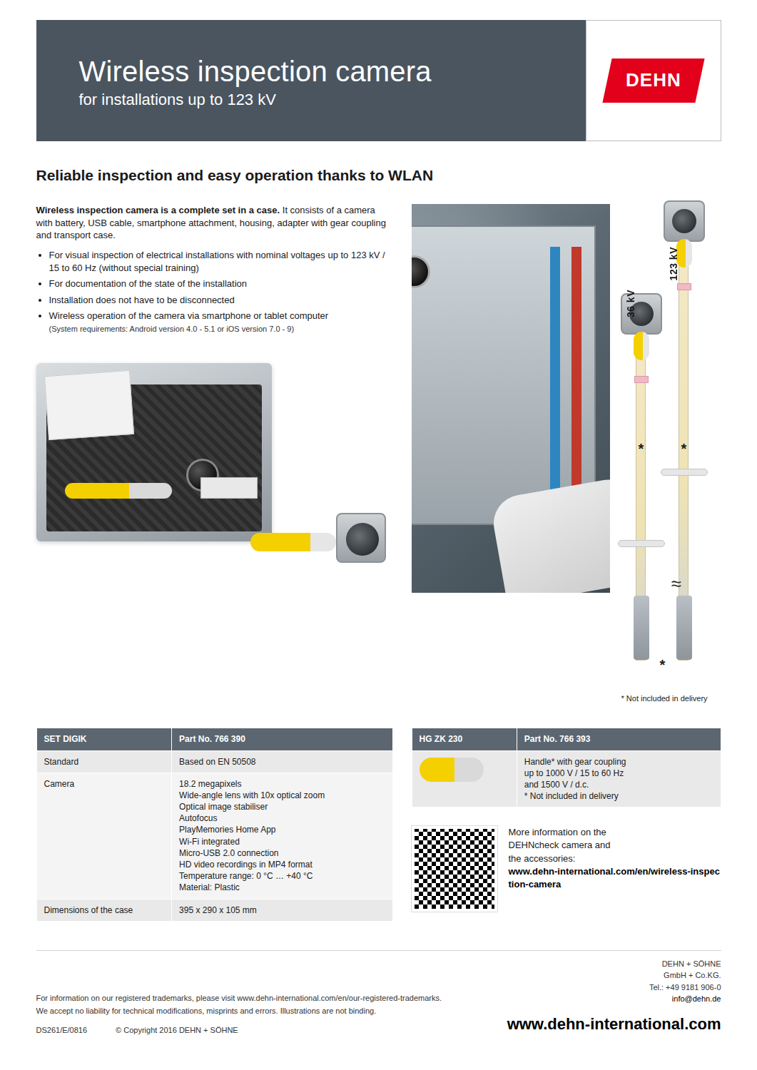Wireless inspection camera
for installations up to 123 kV
DEHN
Reliable inspection and easy operation thanks to WLAN
Wireless inspection camera is a complete set in a case. It consists of a camera with battery, USB cable, smartphone attachment, housing, adapter with gear coupling and transport case.
For visual inspection of electrical installations with nominal voltages up to 123 kV / 15 to 60 Hz (without special training)
For documentation of the state of the installation
Installation does not have to be disconnected
Wireless operation of the camera via smartphone or tablet computer (System requirements: Android version 4.0 - 5.1 or iOS version 7.0 - 9)
36 kV 123 kV * * * ≈
* Not included in delivery
| SET DIGIK | Part No. 766 390 |
| --- | --- |
| Standard | Based on EN 50508 |
| Camera | 18.2 megapixels Wide-angle lens with 10x optical zoom Optical image stabiliser Autofocus PlayMemories Home App Wi-Fi integrated Micro-USB 2.0 connection HD video recordings in MP4 format Temperature range: 0 °C … +40 °C Material: Plastic |
| Dimensions of the case | 395 x 290 x 105 mm |
| HG ZK 230 | Part No. 766 393 |
| --- | --- |
| | Handle* with gear coupling up to 1000 V / 15 to 60 Hz and 1500 V / d.c. * Not included in delivery |
More information on the
DEHNcheck camera and
the accessories:
www.dehn-international.com/en/wireless-inspection-camera
For information on our registered trademarks, please visit www.dehn-international.com/en/our-registered-trademarks.
We accept no liability for technical modifications, misprints and errors. Illustrations are not binding.
DS261/E/0816 © Copyright 2016 DEHN + SÖHNE
DEHN + SÖHNE
GmbH + Co.KG.
Tel.: +49 9181 906-0
info@dehn.de
www.dehn-international.com